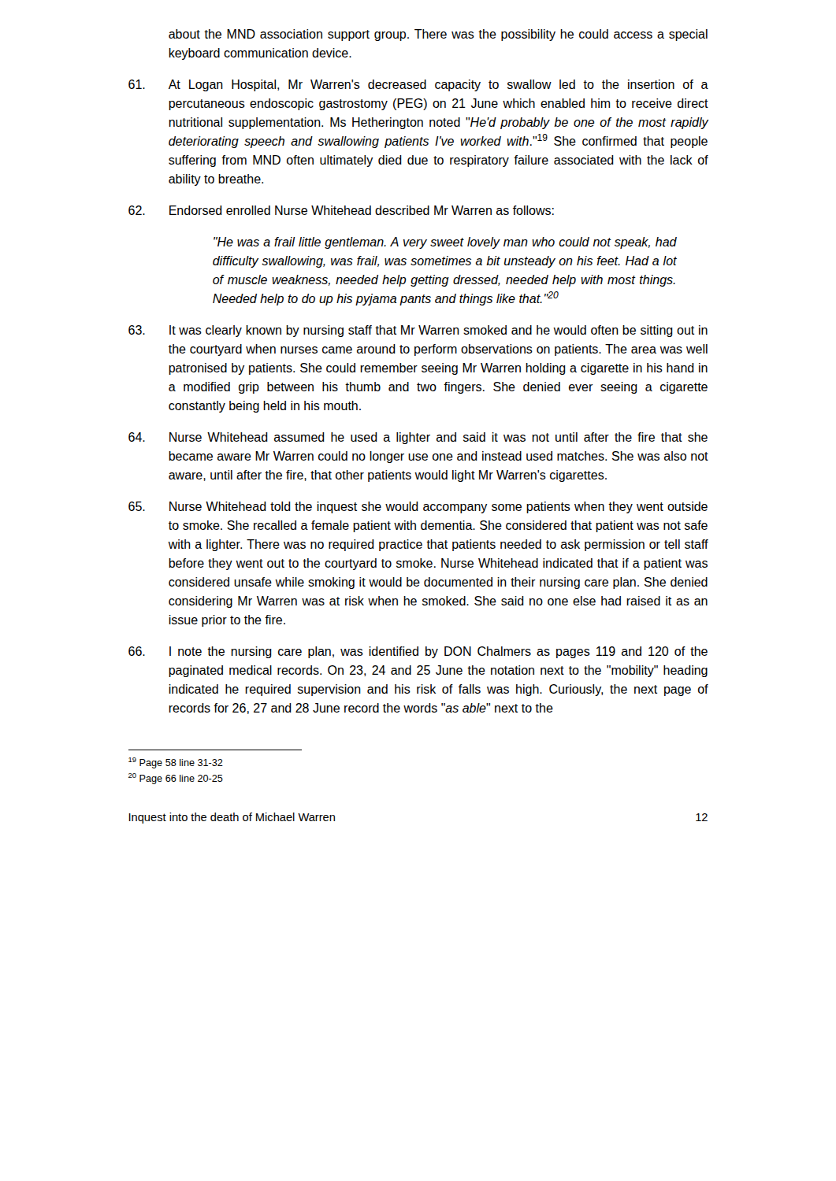about the MND association support group. There was the possibility he could access a special keyboard communication device.
61. At Logan Hospital, Mr Warren's decreased capacity to swallow led to the insertion of a percutaneous endoscopic gastrostomy (PEG) on 21 June which enabled him to receive direct nutritional supplementation. Ms Hetherington noted "He'd probably be one of the most rapidly deteriorating speech and swallowing patients I've worked with."19 She confirmed that people suffering from MND often ultimately died due to respiratory failure associated with the lack of ability to breathe.
62. Endorsed enrolled Nurse Whitehead described Mr Warren as follows:
"He was a frail little gentleman. A very sweet lovely man who could not speak, had difficulty swallowing, was frail, was sometimes a bit unsteady on his feet. Had a lot of muscle weakness, needed help getting dressed, needed help with most things. Needed help to do up his pyjama pants and things like that."20
63. It was clearly known by nursing staff that Mr Warren smoked and he would often be sitting out in the courtyard when nurses came around to perform observations on patients. The area was well patronised by patients. She could remember seeing Mr Warren holding a cigarette in his hand in a modified grip between his thumb and two fingers. She denied ever seeing a cigarette constantly being held in his mouth.
64. Nurse Whitehead assumed he used a lighter and said it was not until after the fire that she became aware Mr Warren could no longer use one and instead used matches. She was also not aware, until after the fire, that other patients would light Mr Warren's cigarettes.
65. Nurse Whitehead told the inquest she would accompany some patients when they went outside to smoke. She recalled a female patient with dementia. She considered that patient was not safe with a lighter. There was no required practice that patients needed to ask permission or tell staff before they went out to the courtyard to smoke. Nurse Whitehead indicated that if a patient was considered unsafe while smoking it would be documented in their nursing care plan. She denied considering Mr Warren was at risk when he smoked. She said no one else had raised it as an issue prior to the fire.
66. I note the nursing care plan, was identified by DON Chalmers as pages 119 and 120 of the paginated medical records. On 23, 24 and 25 June the notation next to the "mobility" heading indicated he required supervision and his risk of falls was high. Curiously, the next page of records for 26, 27 and 28 June record the words "as able" next to the
19 Page 58 line 31-32
20 Page 66 line 20-25
Inquest into the death of Michael Warren 12